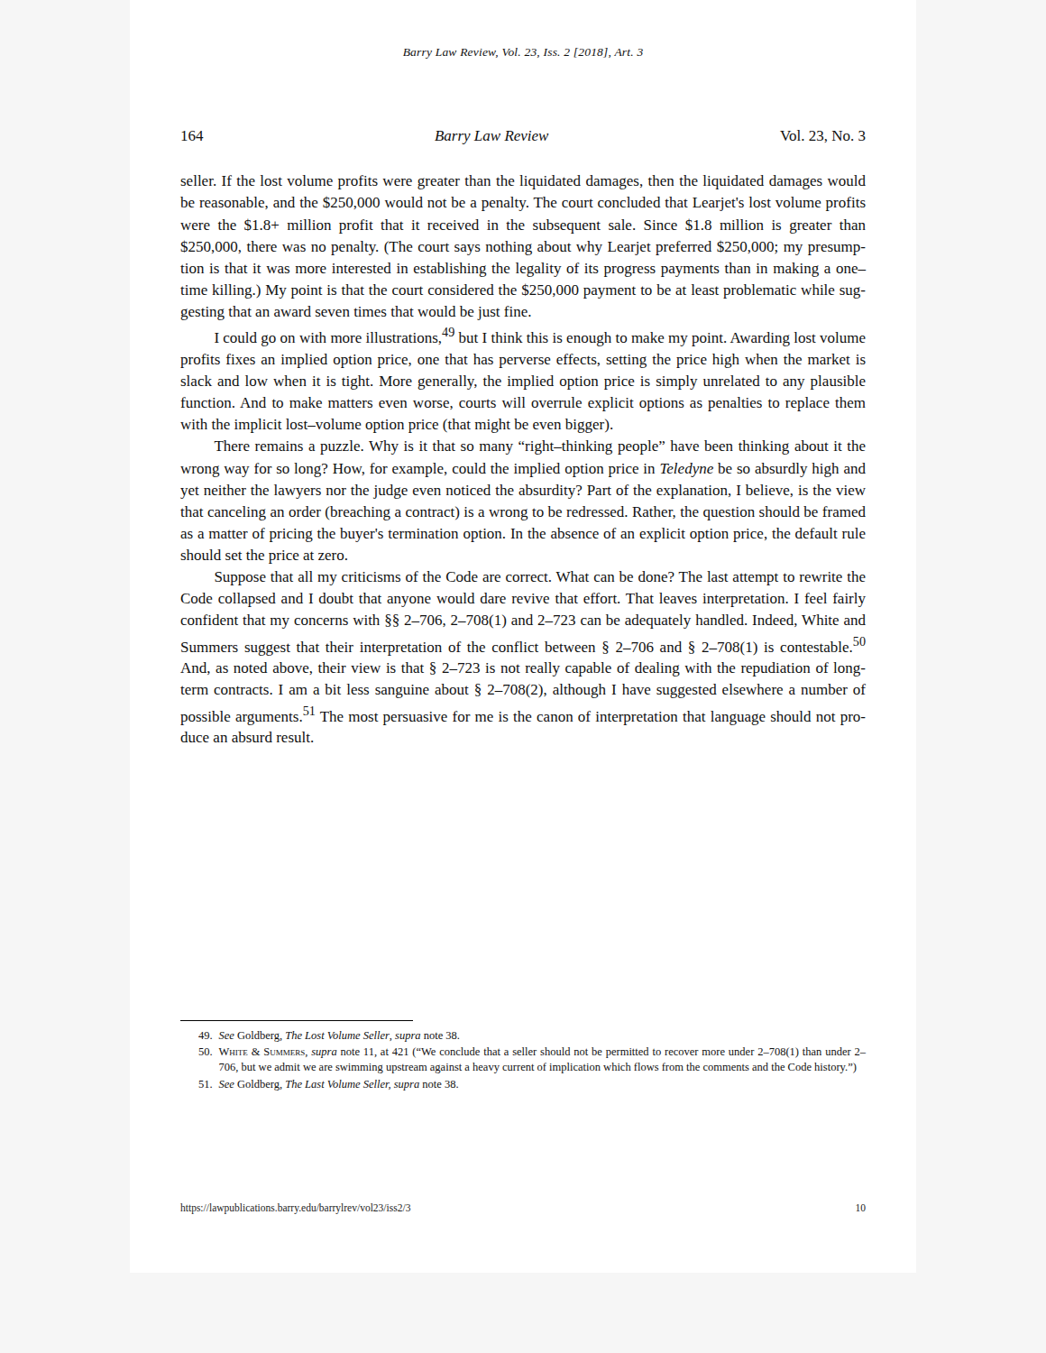Barry Law Review, Vol. 23, Iss. 2 [2018], Art. 3
164 Barry Law Review Vol. 23, No. 3
seller. If the lost volume profits were greater than the liquidated damages, then the liquidated damages would be reasonable, and the $250,000 would not be a penalty. The court concluded that Learjet's lost volume profits were the $1.8+ million profit that it received in the subsequent sale. Since $1.8 million is greater than $250,000, there was no penalty. (The court says nothing about why Learjet preferred $250,000; my presumption is that it was more interested in establishing the legality of its progress payments than in making a one–time killing.) My point is that the court considered the $250,000 payment to be at least problematic while suggesting that an award seven times that would be just fine.
I could go on with more illustrations,49 but I think this is enough to make my point. Awarding lost volume profits fixes an implied option price, one that has perverse effects, setting the price high when the market is slack and low when it is tight. More generally, the implied option price is simply unrelated to any plausible function. And to make matters even worse, courts will overrule explicit options as penalties to replace them with the implicit lost–volume option price (that might be even bigger).
There remains a puzzle. Why is it that so many “right–thinking people” have been thinking about it the wrong way for so long? How, for example, could the implied option price in Teledyne be so absurdly high and yet neither the lawyers nor the judge even noticed the absurdity? Part of the explanation, I believe, is the view that canceling an order (breaching a contract) is a wrong to be redressed. Rather, the question should be framed as a matter of pricing the buyer's termination option. In the absence of an explicit option price, the default rule should set the price at zero.
Suppose that all my criticisms of the Code are correct. What can be done? The last attempt to rewrite the Code collapsed and I doubt that anyone would dare revive that effort. That leaves interpretation. I feel fairly confident that my concerns with §§ 2–706, 2–708(1) and 2–723 can be adequately handled. Indeed, White and Summers suggest that their interpretation of the conflict between § 2–706 and § 2–708(1) is contestable.50 And, as noted above, their view is that § 2–723 is not really capable of dealing with the repudiation of long-term contracts. I am a bit less sanguine about § 2–708(2), although I have suggested elsewhere a number of possible arguments.51 The most persuasive for me is the canon of interpretation that language should not produce an absurd result.
49. See Goldberg, The Lost Volume Seller, supra note 38.
50. White & Summers, supra note 11, at 421 (“We conclude that a seller should not be permitted to recover more under 2–708(1) than under 2–706, but we admit we are swimming upstream against a heavy current of implication which flows from the comments and the Code history.”)
51. See Goldberg, The Last Volume Seller, supra note 38.
https://lawpublications.barry.edu/barrylrev/vol23/iss2/3 10